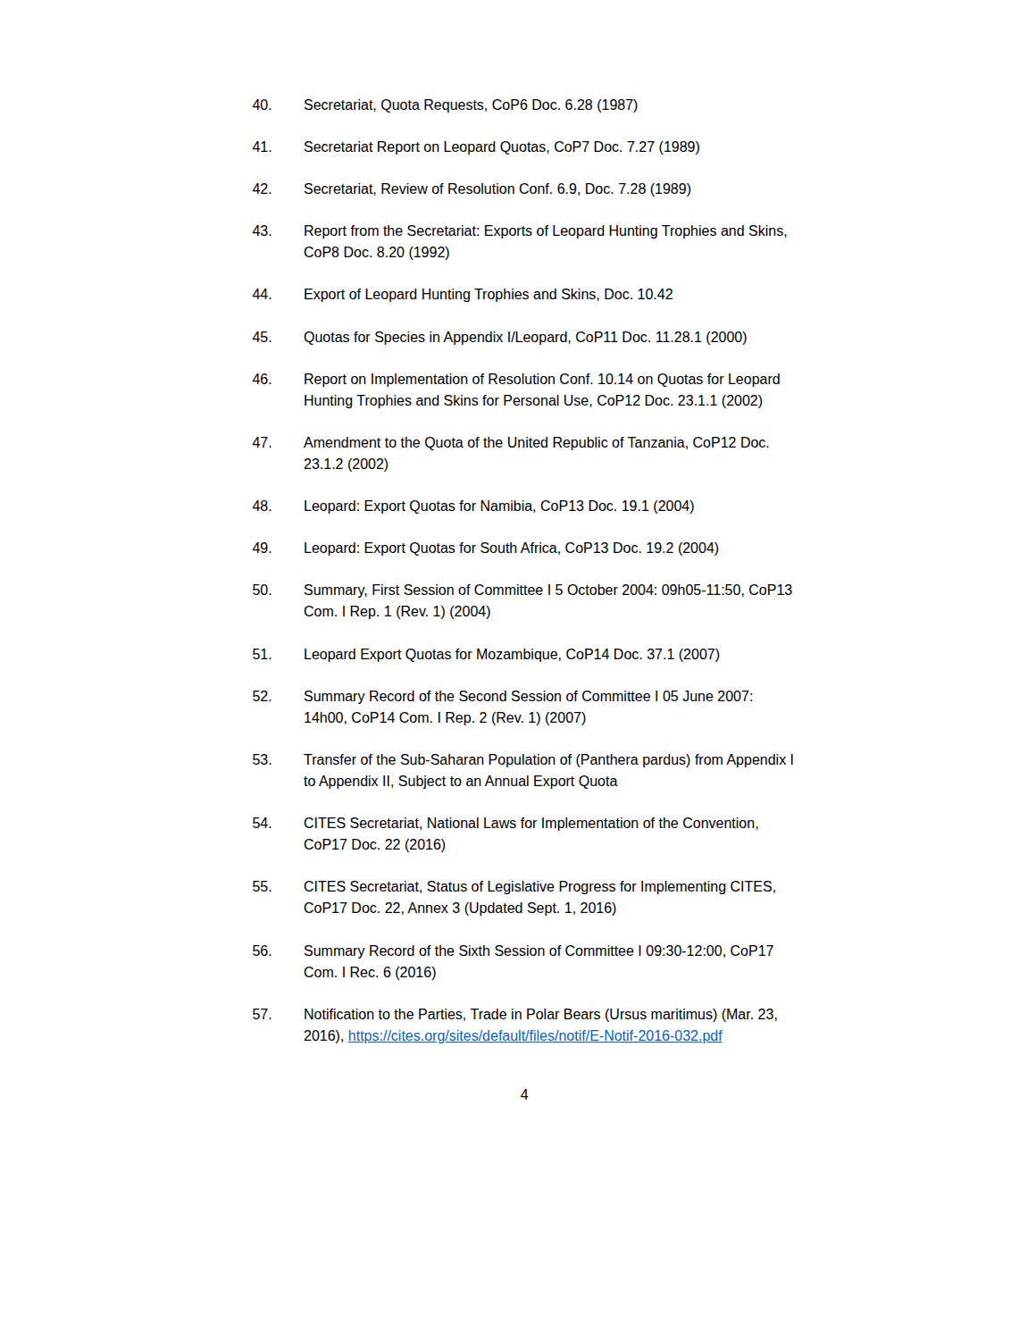40. Secretariat, Quota Requests, CoP6 Doc. 6.28 (1987)
41. Secretariat Report on Leopard Quotas, CoP7 Doc. 7.27 (1989)
42. Secretariat, Review of Resolution Conf. 6.9, Doc. 7.28 (1989)
43. Report from the Secretariat: Exports of Leopard Hunting Trophies and Skins, CoP8 Doc. 8.20 (1992)
44. Export of Leopard Hunting Trophies and Skins, Doc. 10.42
45. Quotas for Species in Appendix I/Leopard, CoP11 Doc. 11.28.1 (2000)
46. Report on Implementation of Resolution Conf. 10.14 on Quotas for Leopard Hunting Trophies and Skins for Personal Use, CoP12 Doc. 23.1.1 (2002)
47. Amendment to the Quota of the United Republic of Tanzania, CoP12 Doc. 23.1.2 (2002)
48. Leopard: Export Quotas for Namibia, CoP13 Doc. 19.1 (2004)
49. Leopard: Export Quotas for South Africa, CoP13 Doc. 19.2 (2004)
50. Summary, First Session of Committee I 5 October 2004: 09h05-11:50, CoP13 Com. I Rep. 1 (Rev. 1) (2004)
51. Leopard Export Quotas for Mozambique, CoP14 Doc. 37.1 (2007)
52. Summary Record of the Second Session of Committee I 05 June 2007: 14h00, CoP14 Com. I Rep. 2 (Rev. 1) (2007)
53. Transfer of the Sub-Saharan Population of (Panthera pardus) from Appendix I to Appendix II, Subject to an Annual Export Quota
54. CITES Secretariat, National Laws for Implementation of the Convention, CoP17 Doc. 22 (2016)
55. CITES Secretariat, Status of Legislative Progress for Implementing CITES, CoP17 Doc. 22, Annex 3 (Updated Sept. 1, 2016)
56. Summary Record of the Sixth Session of Committee I 09:30-12:00, CoP17 Com. I Rec. 6 (2016)
57. Notification to the Parties, Trade in Polar Bears (Ursus maritimus) (Mar. 23, 2016), https://cites.org/sites/default/files/notif/E-Notif-2016-032.pdf
4